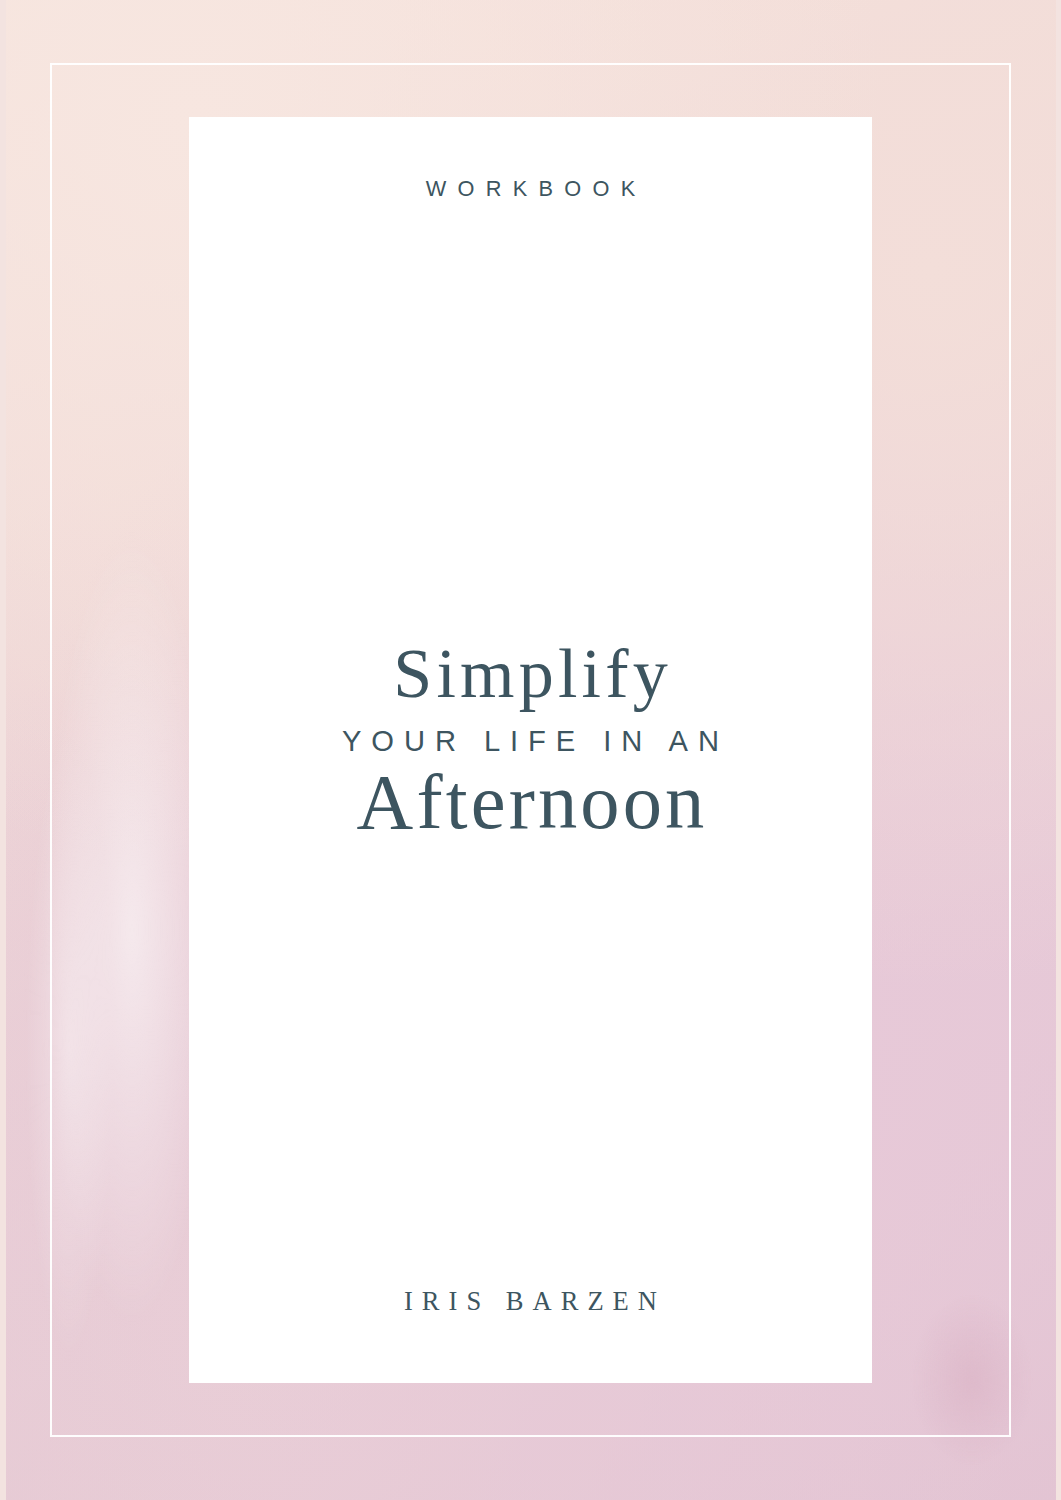Workbook
Simplify
Your Life in an
Afternoon
Iris Barzen